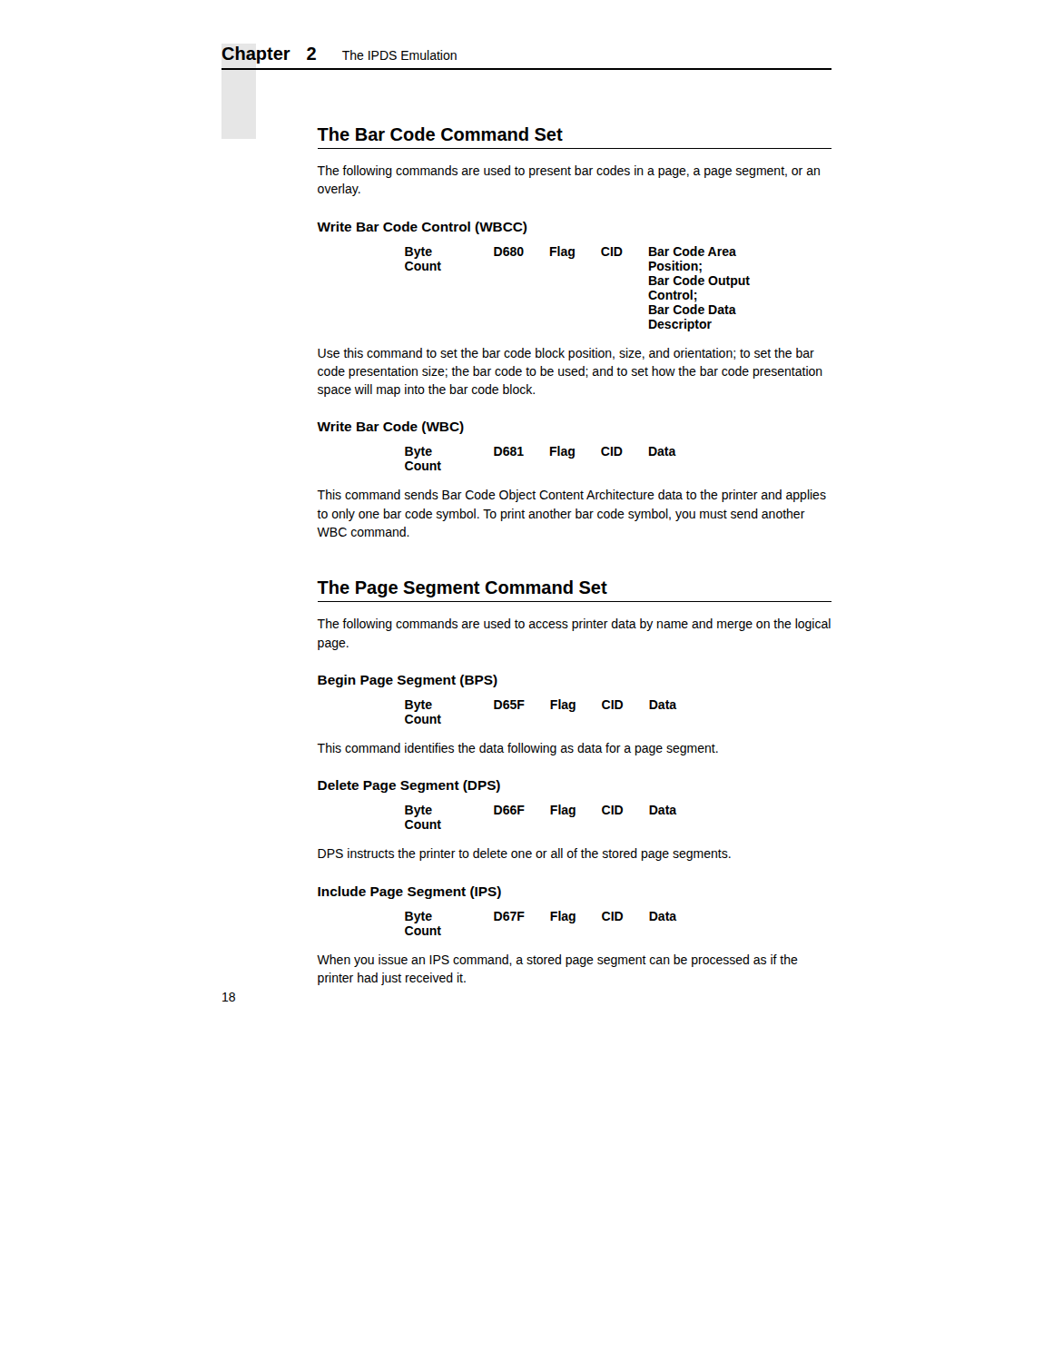Chapter 2 The IPDS Emulation
The Bar Code Command Set
The following commands are used to present bar codes in a page, a page segment, or an overlay.
Write Bar Code Control (WBCC)
| Byte Count | D680 | Flag | CID | Bar Code Area Position; Bar Code Output Control; Bar Code Data Descriptor |
Use this command to set the bar code block position, size, and orientation; to set the bar code presentation size; the bar code to be used; and to set how the bar code presentation space will map into the bar code block.
Write Bar Code (WBC)
| Byte Count | D681 | Flag | CID | Data |
This command sends Bar Code Object Content Architecture data to the printer and applies to only one bar code symbol. To print another bar code symbol, you must send another WBC command.
The Page Segment Command Set
The following commands are used to access printer data by name and merge on the logical page.
Begin Page Segment (BPS)
| Byte Count | D65F | Flag | CID | Data |
This command identifies the data following as data for a page segment.
Delete Page Segment (DPS)
| Byte Count | D66F | Flag | CID | Data |
DPS instructs the printer to delete one or all of the stored page segments.
Include Page Segment (IPS)
| Byte Count | D67F | Flag | CID | Data |
When you issue an IPS command, a stored page segment can be processed as if the printer had just received it.
18